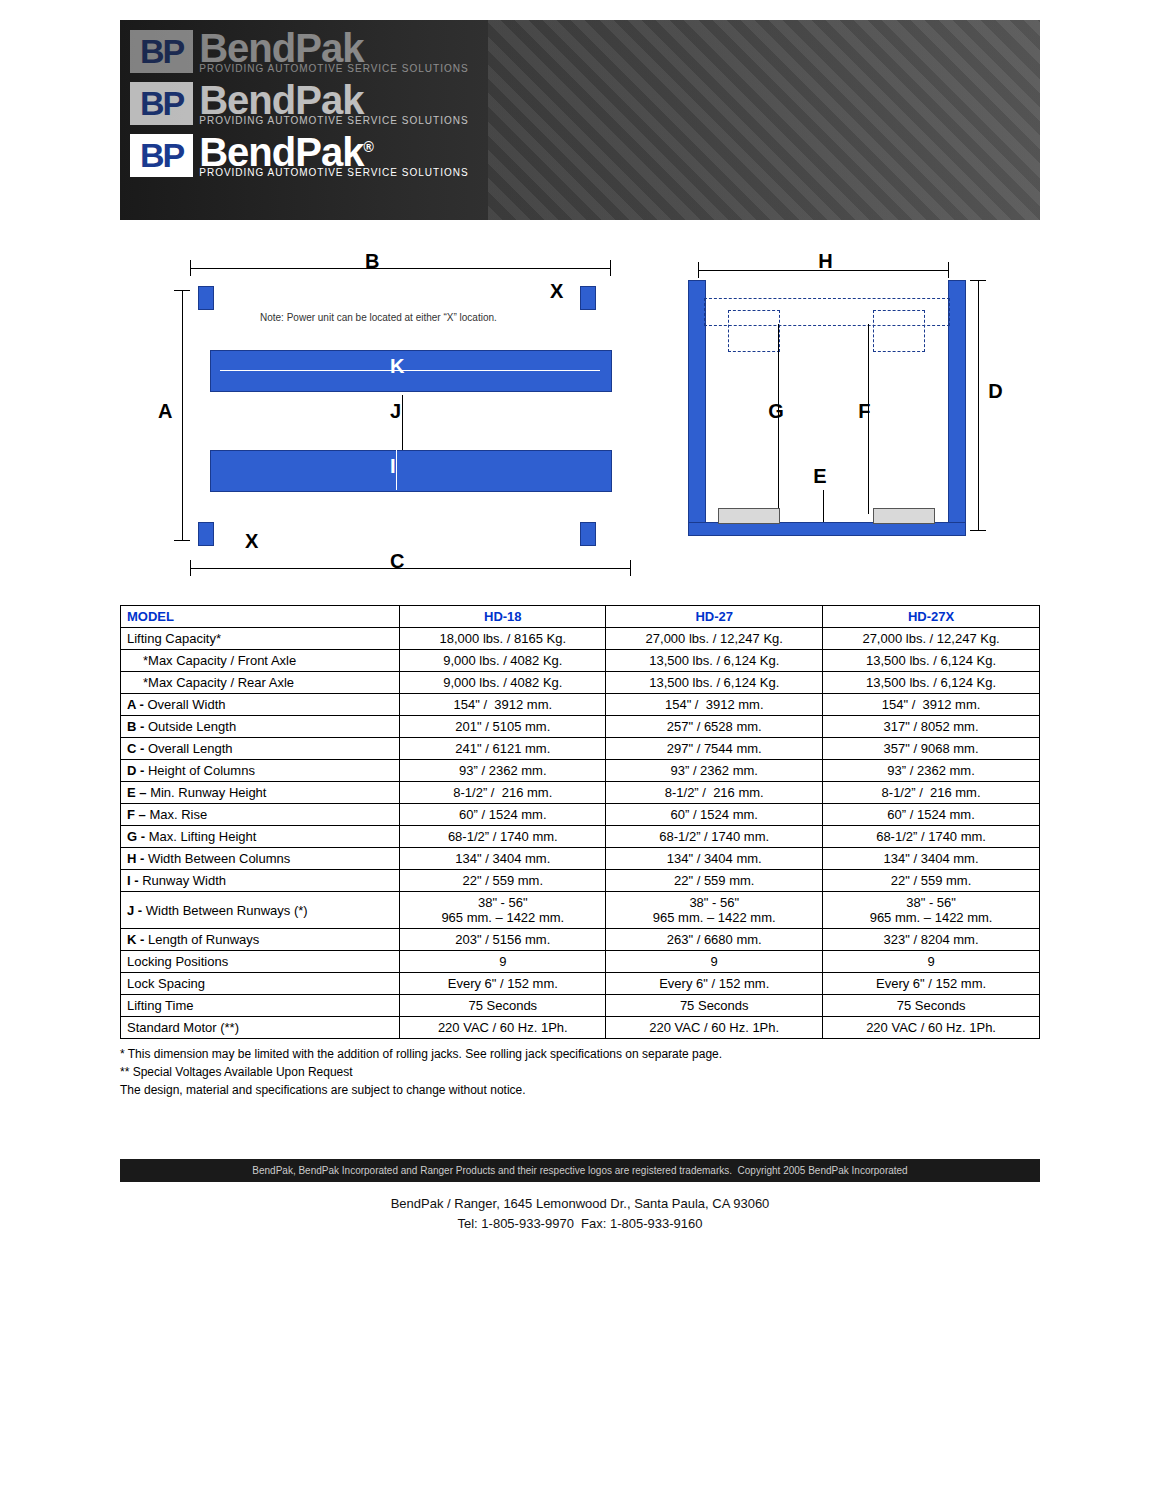BP BendPakPROVIDING AUTOMOTIVE SERVICE SOLUTIONS
BP BendPakPROVIDING AUTOMOTIVE SERVICE SOLUTIONS
BP BendPak®PROVIDING AUTOMOTIVE SERVICE SOLUTIONS
B
X
X
Note: Power unit can be located at either “X” location.
A
K
J
I
C
H
D
G
F
E
| MODEL | HD-18 | HD-27 | HD-27X |
| --- | --- | --- | --- |
| Lifting Capacity* | 18,000 lbs. / 8165 Kg. | 27,000 lbs. / 12,247 Kg. | 27,000 lbs. / 12,247 Kg. |
| *Max Capacity / Front Axle | 9,000 lbs. / 4082 Kg. | 13,500 lbs. / 6,124 Kg. | 13,500 lbs. / 6,124 Kg. |
| *Max Capacity / Rear Axle | 9,000 lbs. / 4082 Kg. | 13,500 lbs. / 6,124 Kg. | 13,500 lbs. / 6,124 Kg. |
| A - Overall Width | 154" / 3912 mm. | 154" / 3912 mm. | 154" / 3912 mm. |
| B - Outside Length | 201" / 5105 mm. | 257" / 6528 mm. | 317" / 8052 mm. |
| C - Overall Length | 241" / 6121 mm. | 297" / 7544 mm. | 357" / 9068 mm. |
| D - Height of Columns | 93” / 2362 mm. | 93” / 2362 mm. | 93” / 2362 mm. |
| E – Min. Runway Height | 8-1/2” / 216 mm. | 8-1/2” / 216 mm. | 8-1/2” / 216 mm. |
| F – Max. Rise | 60” / 1524 mm. | 60” / 1524 mm. | 60” / 1524 mm. |
| G - Max. Lifting Height | 68-1/2” / 1740 mm. | 68-1/2” / 1740 mm. | 68-1/2” / 1740 mm. |
| H - Width Between Columns | 134" / 3404 mm. | 134" / 3404 mm. | 134" / 3404 mm. |
| I - Runway Width | 22" / 559 mm. | 22" / 559 mm. | 22" / 559 mm. |
| J - Width Between Runways (*) | 38" - 56" 965 mm. – 1422 mm. | 38" - 56" 965 mm. – 1422 mm. | 38" - 56" 965 mm. – 1422 mm. |
| K - Length of Runways | 203" / 5156 mm. | 263" / 6680 mm. | 323" / 8204 mm. |
| Locking Positions | 9 | 9 | 9 |
| Lock Spacing | Every 6" / 152 mm. | Every 6" / 152 mm. | Every 6" / 152 mm. |
| Lifting Time | 75 Seconds | 75 Seconds | 75 Seconds |
| Standard Motor (**) | 220 VAC / 60 Hz. 1Ph. | 220 VAC / 60 Hz. 1Ph. | 220 VAC / 60 Hz. 1Ph. |
* This dimension may be limited with the addition of rolling jacks. See rolling jack specifications on separate page.
** Special Voltages Available Upon Request
The design, material and specifications are subject to change without notice.
BendPak, BendPak Incorporated and Ranger Products and their respective logos are registered trademarks. Copyright 2005 BendPak Incorporated
BendPak / Ranger, 1645 Lemonwood Dr., Santa Paula, CA 93060
Tel: 1-805-933-9970 Fax: 1-805-933-9160